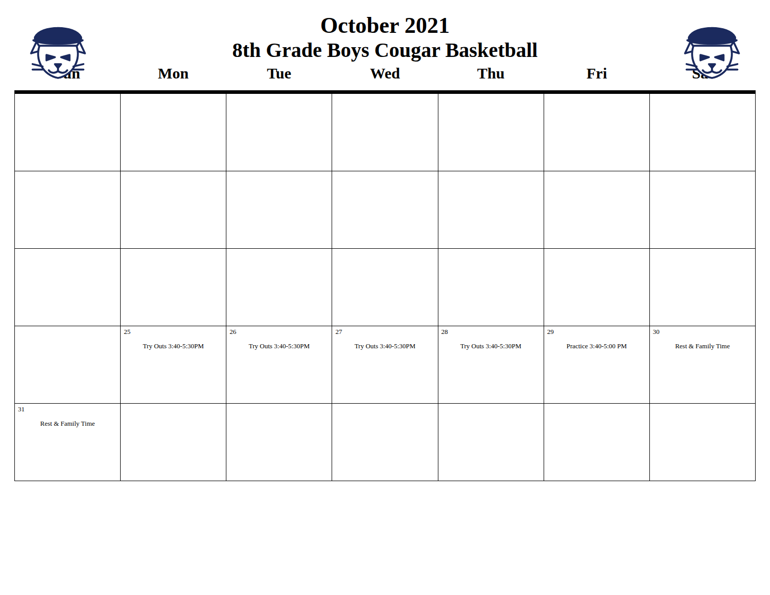October 2021
8th Grade Boys Cougar Basketball
| Sun | Mon | Tue | Wed | Thu | Fri | Sat |
| --- | --- | --- | --- | --- | --- | --- |
| | 25 Try Outs 3:40-5:30PM | 26 Try Outs 3:40-5:30PM | 27 Try Outs 3:40-5:30PM | 28 Try Outs 3:40-5:30PM | 29 Practice 3:40-5:00 PM | 30 Rest & Family Time |
| 31 Rest & Family Time | | | | | | |